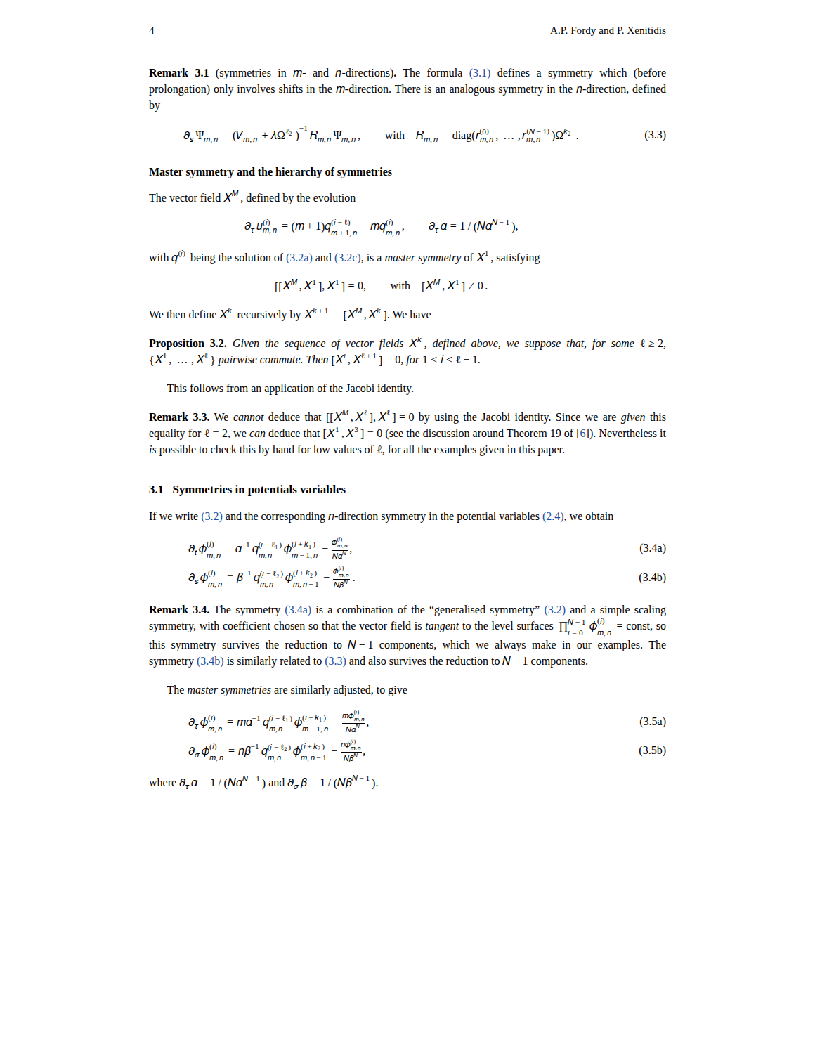4 A.P. Fordy and P. Xenitidis
Remark 3.1 (symmetries in m- and n-directions). The formula (3.1) defines a symmetry which (before prolongation) only involves shifts in the m-direction. There is an analogous symmetry in the n-direction, defined by
∂s Ψm,n = ( Vm,n + λ Ωℓ2 ) −1 Rm,n Ψm,n , with Rm,n = diag ( rm,n(0) ,…, rm,n(N−1) ) Ωk2 .
(3.3)
Master symmetry and the hierarchy of symmetries
The vector field XM, defined by the evolution
∂τ um,n(i) = (m+1) qm+1,n(i−ℓ) − m qm,n(i) , ∂τα = 1/ (NαN−1) ,
with q(i) being the solution of (3.2a) and (3.2c), is a master symmetry of X1, satisfying
[ [XM,X1] ,X1 ] =0 , with [XM,X1] ≠0.
We then define Xk recursively by Xk+1=[XM,Xk]. We have
Proposition 3.2. Given the sequence of vector fields Xk, defined above, we suppose that, for some ℓ≥2, {X1,…,Xℓ} pairwise commute. Then [Xi,Xℓ+1]=0, for 1≤i≤ℓ−1.
This follows from an application of the Jacobi identity.
Remark 3.3. We cannot deduce that [[XM,Xℓ],Xℓ]=0 by using the Jacobi identity. Since we are given this equality for ℓ=2, we can deduce that [X1,X3]=0 (see the discussion around Theorem 19 of [6]). Nevertheless it is possible to check this by hand for low values of ℓ, for all the examples given in this paper.
3.1 Symmetries in potentials variables
If we write (3.2) and the corresponding n-direction symmetry in the potential variables (2.4), we obtain
∂t ϕm,n(i) = α−1 qm,n(i−ℓ1) ϕm−1,n(i+k1) − ϕm,n(i) NαN ,
(3.4a)
∂s ϕm,n(i) = β−1 qm,n(i−ℓ2) ϕm,n−1(i+k2) − ϕm,n(i) NβN .
(3.4b)
Remark 3.4. The symmetry (3.4a) is a combination of the “generalised symmetry” (3.2) and a simple scaling symmetry, with coefficient chosen so that the vector field is tangent to the level surfaces ∏i=0N−1ϕm,n(i) = const, so this symmetry survives the reduction to N−1 components, which we always make in our examples. The symmetry (3.4b) is similarly related to (3.3) and also survives the reduction to N−1 components.
The master symmetries are similarly adjusted, to give
∂τ ϕm,n(i) = m α−1 qm,n(i−ℓ1) ϕm−1,n(i+k1) − mϕm,n(i) NαN ,
(3.5a)
∂σ ϕm,n(i) = n β−1 qm,n(i−ℓ2) ϕm,n−1(i+k2) − nϕm,n(i) NβN ,
(3.5b)
where ∂τα=1/(NαN−1) and ∂σβ=1/(NβN−1).